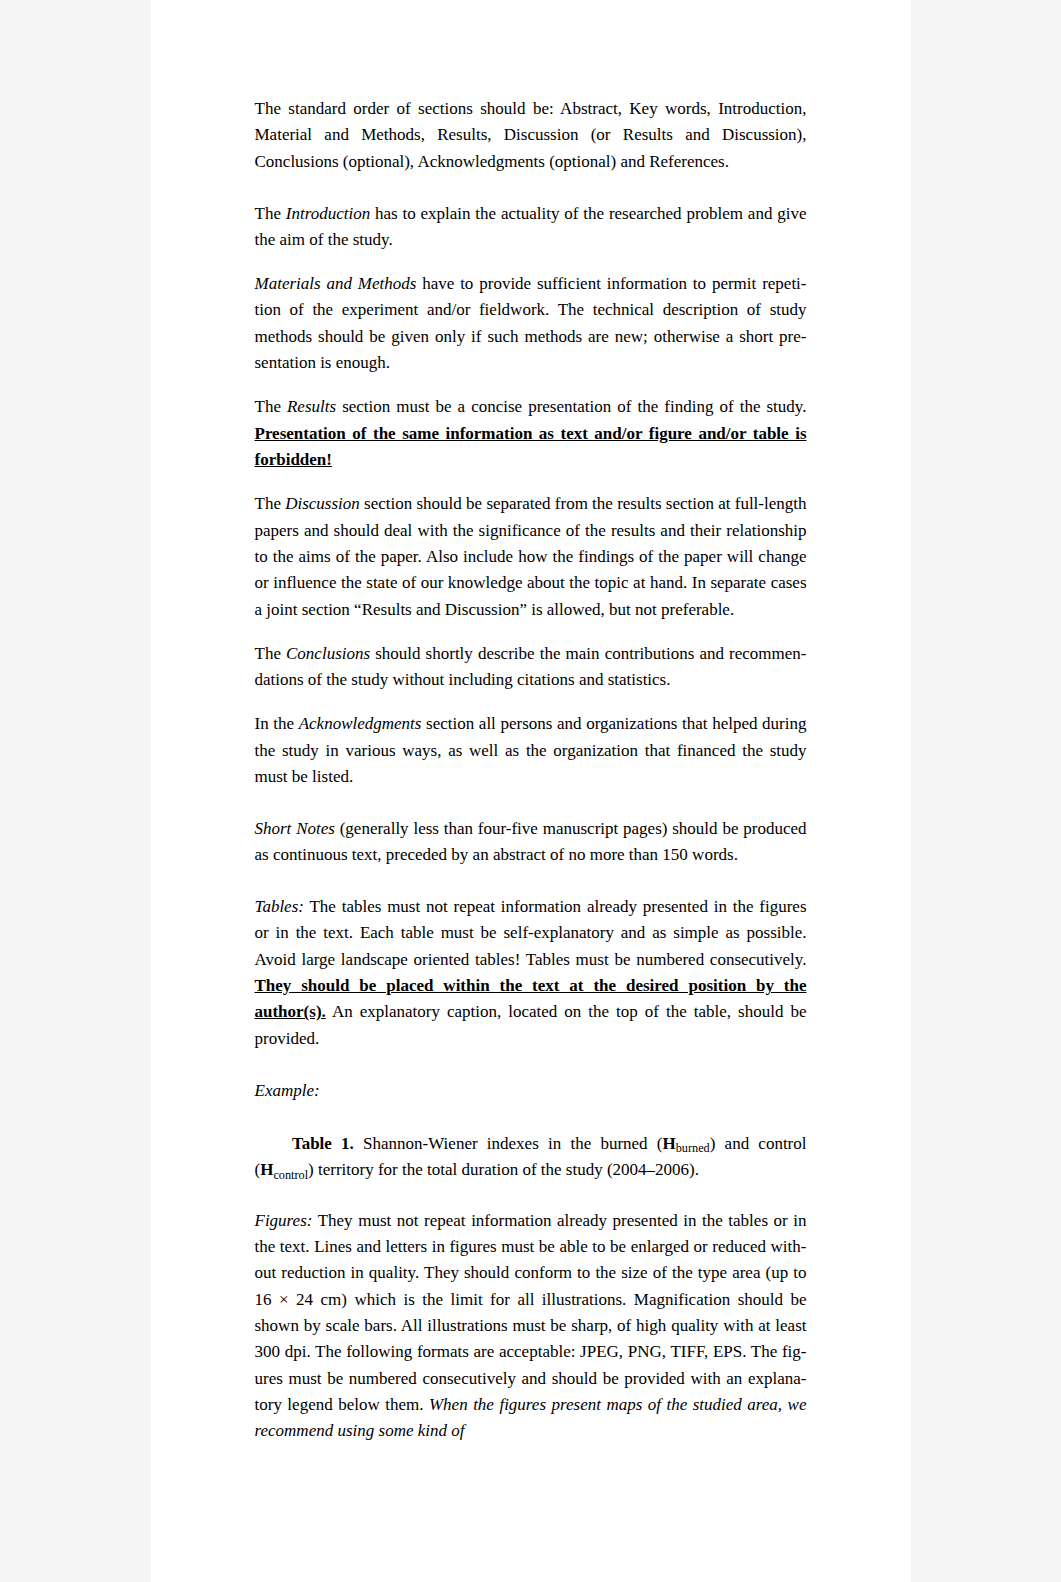The standard order of sections should be: Abstract, Key words, Introduction, Material and Methods, Results, Discussion (or Results and Discussion), Conclusions (optional), Acknowledgments (optional) and References.
The Introduction has to explain the actuality of the researched problem and give the aim of the study.
Materials and Methods have to provide sufficient information to permit repetition of the experiment and/or fieldwork. The technical description of study methods should be given only if such methods are new; otherwise a short presentation is enough.
The Results section must be a concise presentation of the finding of the study. Presentation of the same information as text and/or figure and/or table is forbidden!
The Discussion section should be separated from the results section at full-length papers and should deal with the significance of the results and their relationship to the aims of the paper. Also include how the findings of the paper will change or influence the state of our knowledge about the topic at hand. In separate cases a joint section “Results and Discussion” is allowed, but not preferable.
The Conclusions should shortly describe the main contributions and recommendations of the study without including citations and statistics.
In the Acknowledgments section all persons and organizations that helped during the study in various ways, as well as the organization that financed the study must be listed.
Short Notes (generally less than four-five manuscript pages) should be produced as continuous text, preceded by an abstract of no more than 150 words.
Tables: The tables must not repeat information already presented in the figures or in the text. Each table must be self-explanatory and as simple as possible. Avoid large landscape oriented tables! Tables must be numbered consecutively. They should be placed within the text at the desired position by the author(s). An explanatory caption, located on the top of the table, should be provided.
Example:
Table 1. Shannon-Wiener indexes in the burned (Hburned) and control (Hcontrol) territory for the total duration of the study (2004–2006).
Figures: They must not repeat information already presented in the tables or in the text. Lines and letters in figures must be able to be enlarged or reduced without reduction in quality. They should conform to the size of the type area (up to 16 × 24 cm) which is the limit for all illustrations. Magnification should be shown by scale bars. All illustrations must be sharp, of high quality with at least 300 dpi. The following formats are acceptable: JPEG, PNG, TIFF, EPS. The figures must be numbered consecutively and should be provided with an explanatory legend below them. When the figures present maps of the studied area, we recommend using some kind of